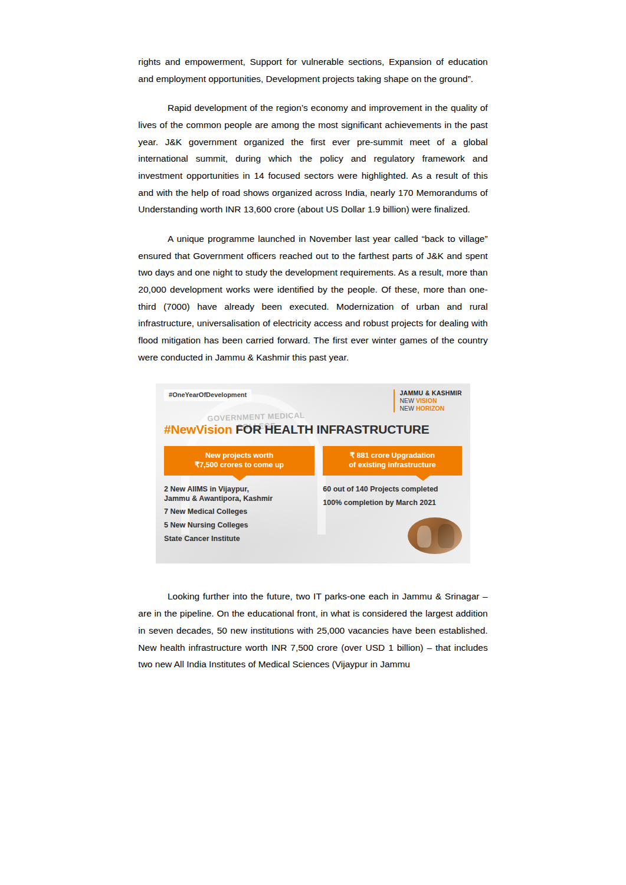rights and empowerment, Support for vulnerable sections, Expansion of education and employment opportunities, Development projects taking shape on the ground”.
Rapid development of the region’s economy and improvement in the quality of lives of the common people are among the most significant achievements in the past year. J&K government organized the first ever pre-summit meet of a global international summit, during which the policy and regulatory framework and investment opportunities in 14 focused sectors were highlighted. As a result of this and with the help of road shows organized across India, nearly 170 Memorandums of Understanding worth INR 13,600 crore (about US Dollar 1.9 billion) were finalized.
A unique programme launched in November last year called “back to village” ensured that Government officers reached out to the farthest parts of J&K and spent two days and one night to study the development requirements. As a result, more than 20,000 development works were identified by the people. Of these, more than one-third (7000) have already been executed. Modernization of urban and rural infrastructure, universalisation of electricity access and robust projects for dealing with flood mitigation has been carried forward. The first ever winter games of the country were conducted in Jammu & Kashmir this past year.
GOVERNMENT MEDICAL COLLEGE
#OneYearOfDevelopment
JAMMU & KASHMIR
NEW VISION
NEW HORIZON
#NewVision FOR HEALTH INFRASTRUCTURE
New projects worth
₹7,500 crores to come up
2 New AIIMS in Vijaypur,
Jammu & Awantipora, Kashmir
7 New Medical Colleges
5 New Nursing Colleges
State Cancer Institute
₹ 881 crore Upgradation
of existing infrastructure
60 out of 140 Projects completed
100% completion by March 2021
Looking further into the future, two IT parks-one each in Jammu & Srinagar – are in the pipeline. On the educational front, in what is considered the largest addition in seven decades, 50 new institutions with 25,000 vacancies have been established. New health infrastructure worth INR 7,500 crore (over USD 1 billion) – that includes two new All India Institutes of Medical Sciences (Vijaypur in Jammu